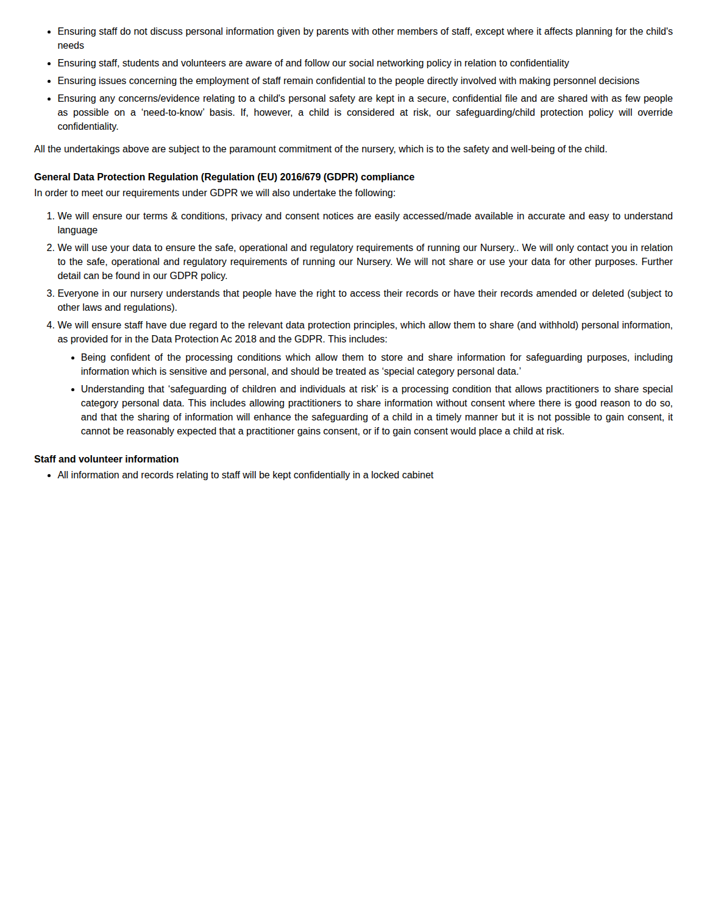Ensuring staff do not discuss personal information given by parents with other members of staff, except where it affects planning for the child's needs
Ensuring staff, students and volunteers are aware of and follow our social networking policy in relation to confidentiality
Ensuring issues concerning the employment of staff remain confidential to the people directly involved with making personnel decisions
Ensuring any concerns/evidence relating to a child's personal safety are kept in a secure, confidential file and are shared with as few people as possible on a ‘need-to-know’ basis. If, however, a child is considered at risk, our safeguarding/child protection policy will override confidentiality.
All the undertakings above are subject to the paramount commitment of the nursery, which is to the safety and well-being of the child.
General Data Protection Regulation (Regulation (EU) 2016/679 (GDPR) compliance
In order to meet our requirements under GDPR we will also undertake the following:
We will ensure our terms & conditions, privacy and consent notices are easily accessed/made available in accurate and easy to understand language
We will use your data to ensure the safe, operational and regulatory requirements of running our Nursery.. We will only contact you in relation to the safe, operational and regulatory requirements of running our Nursery. We will not share or use your data for other purposes. Further detail can be found in our GDPR policy.
Everyone in our nursery understands that people have the right to access their records or have their records amended or deleted (subject to other laws and regulations).
We will ensure staff have due regard to the relevant data protection principles, which allow them to share (and withhold) personal information, as provided for in the Data Protection Ac 2018 and the GDPR. This includes:
Being confident of the processing conditions which allow them to store and share information for safeguarding purposes, including information which is sensitive and personal, and should be treated as ‘special category personal data.’
Understanding that ‘safeguarding of children and individuals at risk’ is a processing condition that allows practitioners to share special category personal data. This includes allowing practitioners to share information without consent where there is good reason to do so, and that the sharing of information will enhance the safeguarding of a child in a timely manner but it is not possible to gain consent, it cannot be reasonably expected that a practitioner gains consent, or if to gain consent would place a child at risk.
Staff and volunteer information
All information and records relating to staff will be kept confidentially in a locked cabinet